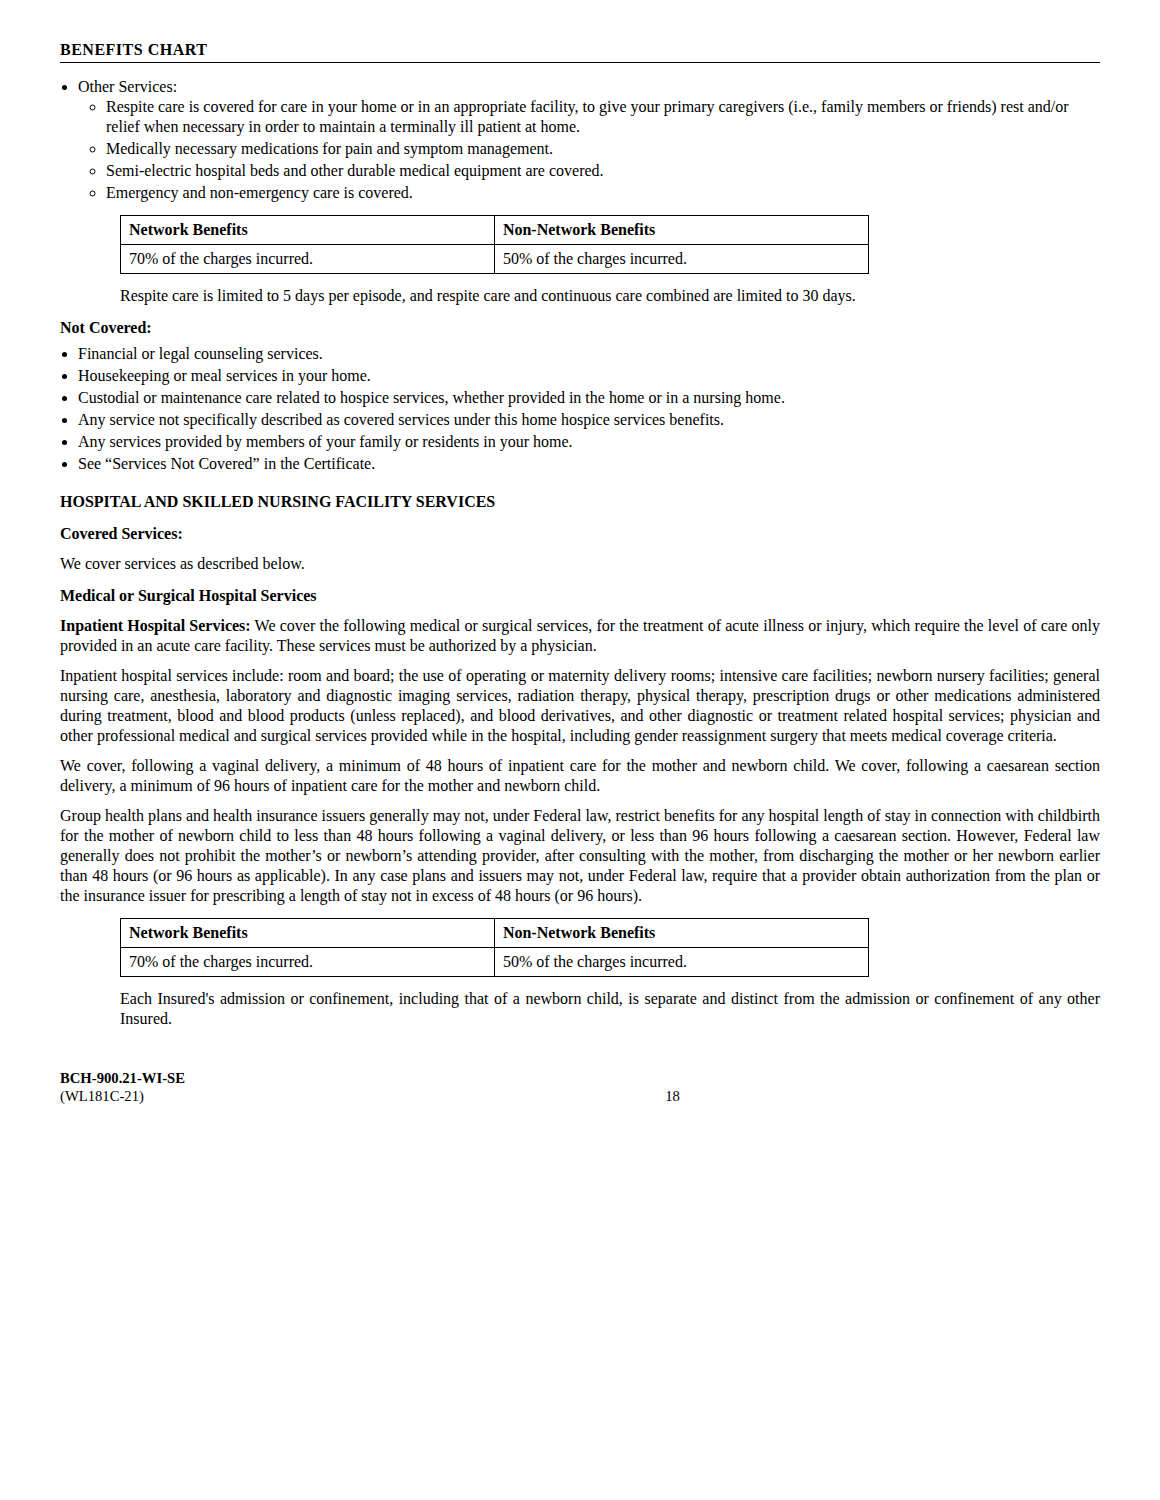BENEFITS CHART
Other Services:
Respite care is covered for care in your home or in an appropriate facility, to give your primary caregivers (i.e., family members or friends) rest and/or relief when necessary in order to maintain a terminally ill patient at home.
Medically necessary medications for pain and symptom management.
Semi-electric hospital beds and other durable medical equipment are covered.
Emergency and non-emergency care is covered.
| Network Benefits | Non-Network Benefits |
| --- | --- |
| 70% of the charges incurred. | 50% of the charges incurred. |
Respite care is limited to 5 days per episode, and respite care and continuous care combined are limited to 30 days.
Not Covered:
Financial or legal counseling services.
Housekeeping or meal services in your home.
Custodial or maintenance care related to hospice services, whether provided in the home or in a nursing home.
Any service not specifically described as covered services under this home hospice services benefits.
Any services provided by members of your family or residents in your home.
See “Services Not Covered” in the Certificate.
HOSPITAL AND SKILLED NURSING FACILITY SERVICES
Covered Services:
We cover services as described below.
Medical or Surgical Hospital Services
Inpatient Hospital Services: We cover the following medical or surgical services, for the treatment of acute illness or injury, which require the level of care only provided in an acute care facility. These services must be authorized by a physician.
Inpatient hospital services include: room and board; the use of operating or maternity delivery rooms; intensive care facilities; newborn nursery facilities; general nursing care, anesthesia, laboratory and diagnostic imaging services, radiation therapy, physical therapy, prescription drugs or other medications administered during treatment, blood and blood products (unless replaced), and blood derivatives, and other diagnostic or treatment related hospital services; physician and other professional medical and surgical services provided while in the hospital, including gender reassignment surgery that meets medical coverage criteria.
We cover, following a vaginal delivery, a minimum of 48 hours of inpatient care for the mother and newborn child. We cover, following a caesarean section delivery, a minimum of 96 hours of inpatient care for the mother and newborn child.
Group health plans and health insurance issuers generally may not, under Federal law, restrict benefits for any hospital length of stay in connection with childbirth for the mother of newborn child to less than 48 hours following a vaginal delivery, or less than 96 hours following a caesarean section. However, Federal law generally does not prohibit the mother’s or newborn’s attending provider, after consulting with the mother, from discharging the mother or her newborn earlier than 48 hours (or 96 hours as applicable). In any case plans and issuers may not, under Federal law, require that a provider obtain authorization from the plan or the insurance issuer for prescribing a length of stay not in excess of 48 hours (or 96 hours).
| Network Benefits | Non-Network Benefits |
| --- | --- |
| 70% of the charges incurred. | 50% of the charges incurred. |
Each Insured's admission or confinement, including that of a newborn child, is separate and distinct from the admission or confinement of any other Insured.
BCH-900.21-WI-SE
(WL181C-21)
18